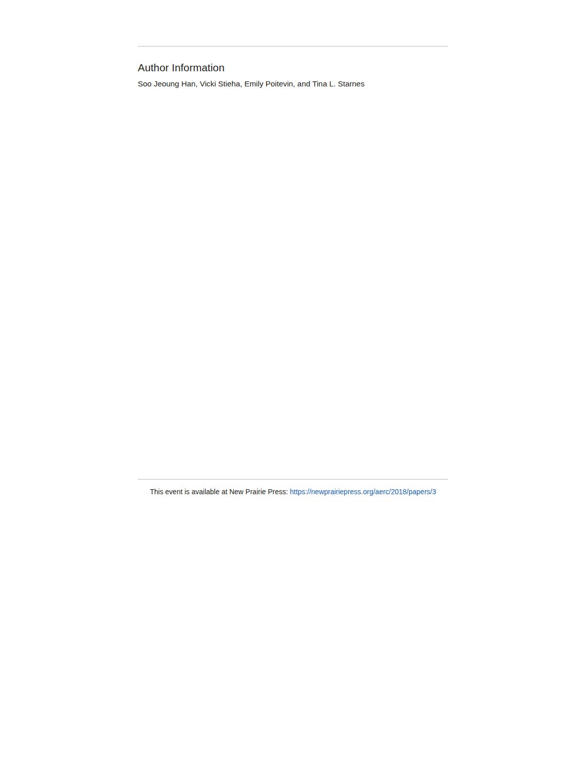Author Information
Soo Jeoung Han, Vicki Stieha, Emily Poitevin, and Tina L. Starnes
This event is available at New Prairie Press: https://newprairiepress.org/aerc/2018/papers/3